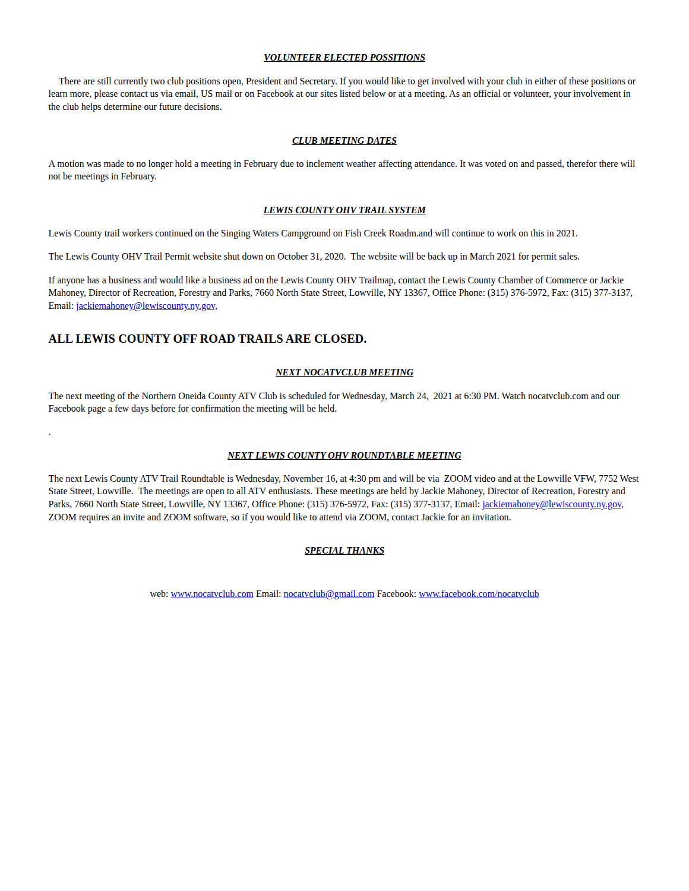VOLUNTEER ELECTED POSSITIONS
There are still currently two club positions open, President and Secretary. If you would like to get involved with your club in either of these positions or learn more, please contact us via email, US mail or on Facebook at our sites listed below or at a meeting. As an official or volunteer, your involvement in the club helps determine our future decisions.
CLUB MEETING DATES
A motion was made to no longer hold a meeting in February due to inclement weather affecting attendance. It was voted on and passed, therefor there will not be meetings in February.
LEWIS COUNTY OHV TRAIL SYSTEM
Lewis County trail workers continued on the Singing Waters Campground on Fish Creek Roadm.and will continue to work on this in 2021.
The Lewis County OHV Trail Permit website shut down on October 31, 2020. The website will be back up in March 2021 for permit sales.
If anyone has a business and would like a business ad on the Lewis County OHV Trailmap, contact the Lewis County Chamber of Commerce or Jackie Mahoney, Director of Recreation, Forestry and Parks, 7660 North State Street, Lowville, NY 13367, Office Phone: (315) 376-5972, Fax: (315) 377-3137, Email: jackiemahoney@lewiscounty.ny.gov,
ALL LEWIS COUNTY OFF ROAD TRAILS ARE CLOSED.
NEXT NOCATVCLUB MEETING
The next meeting of the Northern Oneida County ATV Club is scheduled for Wednesday, March 24, 2021 at 6:30 PM. Watch nocatvclub.com and our Facebook page a few days before for confirmation the meeting will be held.
.
NEXT LEWIS COUNTY OHV ROUNDTABLE MEETING
The next Lewis County ATV Trail Roundtable is Wednesday, November 16, at 4:30 pm and will be via ZOOM video and at the Lowville VFW, 7752 West State Street, Lowville. The meetings are open to all ATV enthusiasts. These meetings are held by Jackie Mahoney, Director of Recreation, Forestry and Parks, 7660 North State Street, Lowville, NY 13367, Office Phone: (315) 376-5972, Fax: (315) 377-3137, Email: jackiemahoney@lewiscounty.ny.gov, ZOOM requires an invite and ZOOM software, so if you would like to attend via ZOOM, contact Jackie for an invitation.
SPECIAL THANKS
web: www.nocatvclub.com Email: nocatvclub@gmail.com Facebook: www.facebook.com/nocatvclub